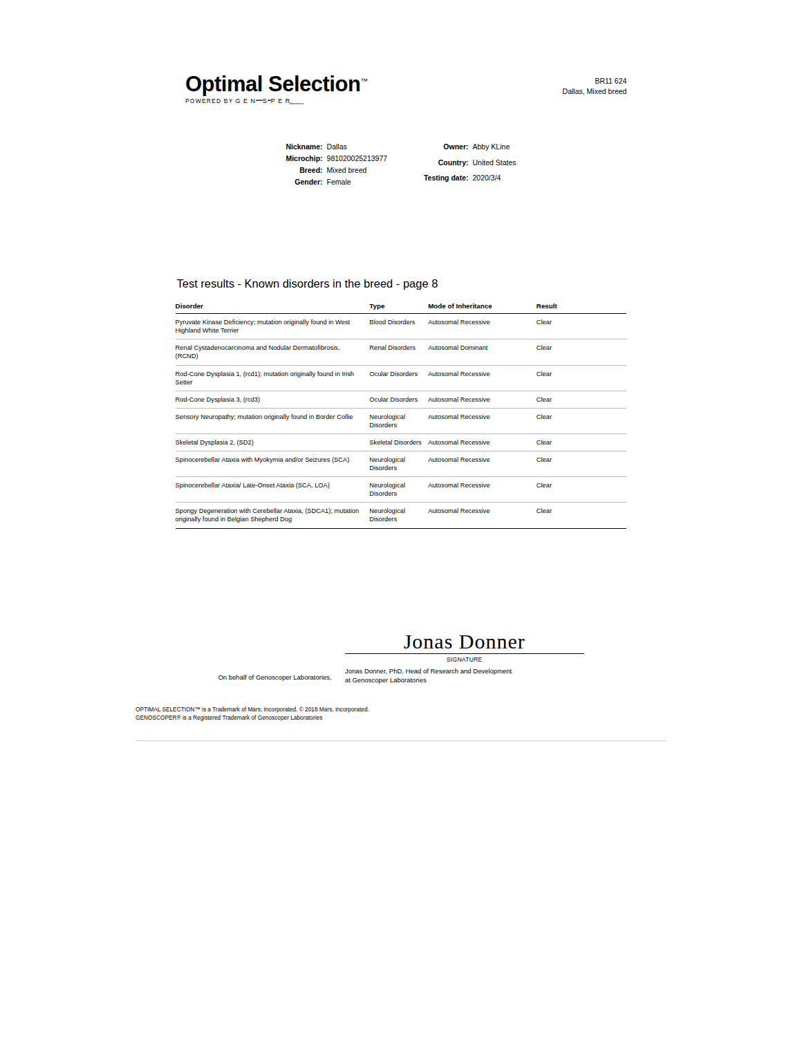Optimal Selection™
POWERED BY G E N••••S••P E Rlaboratories
BR11 624
Dallas, Mixed breed
Nickname:
Dallas
Microchip:
981020025213977
Breed:
Mixed breed
Gender:
Female
Owner:
Abby KLine
Country:
United States
Testing date:
2020/3/4
Test results - Known disorders in the breed - page 8
| Disorder | Type | Mode of Inheritance | Result |
| --- | --- | --- | --- |
| Pyruvate Kinase Deficiency; mutation originally found in West Highland White Terrier | Blood Disorders | Autosomal Recessive | Clear |
| Renal Cystadenocarcinoma and Nodular Dermatofibrosis, (RCND) | Renal Disorders | Autosomal Dominant | Clear |
| Rod-Cone Dysplasia 1, (rcd1); mutation originally found in Irish Setter | Ocular Disorders | Autosomal Recessive | Clear |
| Rod-Cone Dysplasia 3, (rcd3) | Ocular Disorders | Autosomal Recessive | Clear |
| Sensory Neuropathy; mutation originally found in Border Collie | Neurological Disorders | Autosomal Recessive | Clear |
| Skeletal Dysplasia 2, (SD2) | Skeletal Disorders | Autosomal Recessive | Clear |
| Spinocerebellar Ataxia with Myokymia and/or Seizures (SCA) | Neurological Disorders | Autosomal Recessive | Clear |
| Spinocerebellar Ataxia/ Late-Onset Ataxia (SCA, LOA) | Neurological Disorders | Autosomal Recessive | Clear |
| Spongy Degeneration with Cerebellar Ataxia, (SDCA1); mutation originally found in Belgian Shepherd Dog | Neurological Disorders | Autosomal Recessive | Clear |
On behalf of Genoscoper Laboratories,
Jonas Donner
SIGNATURE
Jonas Donner, PhD, Head of Research and Development
at Genoscoper Laboratories
OPTIMAL SELECTION™ is a Trademark of Mars, Incorporated. © 2018 Mars, Incorporated.
GENOSCOPER® is a Registered Trademark of Genoscoper Laboratories